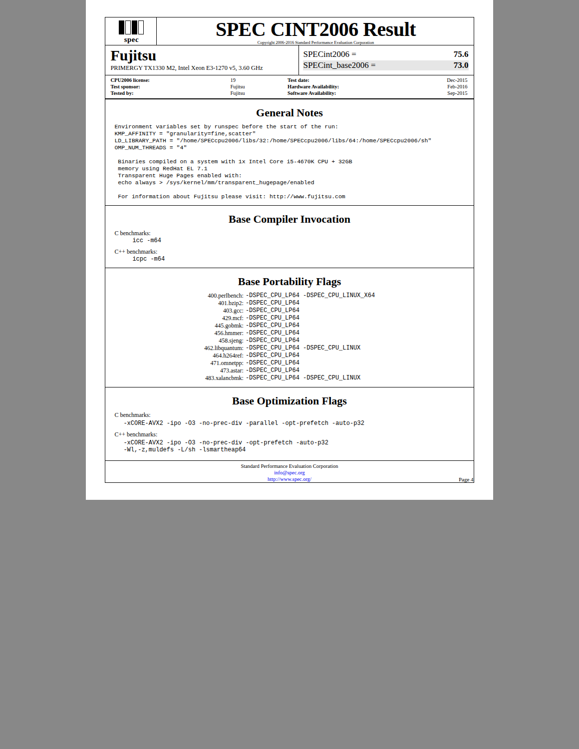spec
SPEC CINT2006 Result
Copyright 2006-2016 Standard Performance Evaluation Corporation
Fujitsu
PRIMERGY TX1330 M2, Intel Xeon E3-1270 v5, 3.60 GHz
SPECint2006 =75.6
SPECint_base2006 =73.0
| CPU2006 license: | 19 |
| Test sponsor: | Fujitsu |
| Tested by: | Fujitsu |
| Test date: | Dec-2015 |
| Hardware Availability: | Feb-2016 |
| Software Availability: | Sep-2015 |
General Notes
Environment variables set by runspec before the start of the run:
KMP_AFFINITY = "granularity=fine,scatter"
LD_LIBRARY_PATH = "/home/SPECcpu2006/libs/32:/home/SPECcpu2006/libs/64:/home/SPECcpu2006/sh"
OMP_NUM_THREADS = "4"

 Binaries compiled on a system with 1x Intel Core i5-4670K CPU + 32GB
 memory using RedHat EL 7.1
 Transparent Huge Pages enabled with:
 echo always > /sys/kernel/mm/transparent_hugepage/enabled

 For information about Fujitsu please visit: http://www.fujitsu.com
Base Compiler Invocation
C benchmarks:
icc -m64
C++ benchmarks:
icpc -m64
Base Portability Flags
| 400.perlbench: | -DSPEC_CPU_LP64 -DSPEC_CPU_LINUX_X64 |
| 401.bzip2: | -DSPEC_CPU_LP64 |
| 403.gcc: | -DSPEC_CPU_LP64 |
| 429.mcf: | -DSPEC_CPU_LP64 |
| 445.gobmk: | -DSPEC_CPU_LP64 |
| 456.hmmer: | -DSPEC_CPU_LP64 |
| 458.sjeng: | -DSPEC_CPU_LP64 |
| 462.libquantum: | -DSPEC_CPU_LP64 -DSPEC_CPU_LINUX |
| 464.h264ref: | -DSPEC_CPU_LP64 |
| 471.omnetpp: | -DSPEC_CPU_LP64 |
| 473.astar: | -DSPEC_CPU_LP64 |
| 483.xalancbmk: | -DSPEC_CPU_LP64 -DSPEC_CPU_LINUX |
Base Optimization Flags
C benchmarks:
-xCORE-AVX2 -ipo -O3 -no-prec-div -parallel -opt-prefetch -auto-p32
C++ benchmarks:
-xCORE-AVX2 -ipo -O3 -no-prec-div -opt-prefetch -auto-p32
-Wl,-z,muldefs -L/sh -lsmartheap64
Standard Performance Evaluation Corporation
info@spec.org
http://www.spec.org/
Page 4